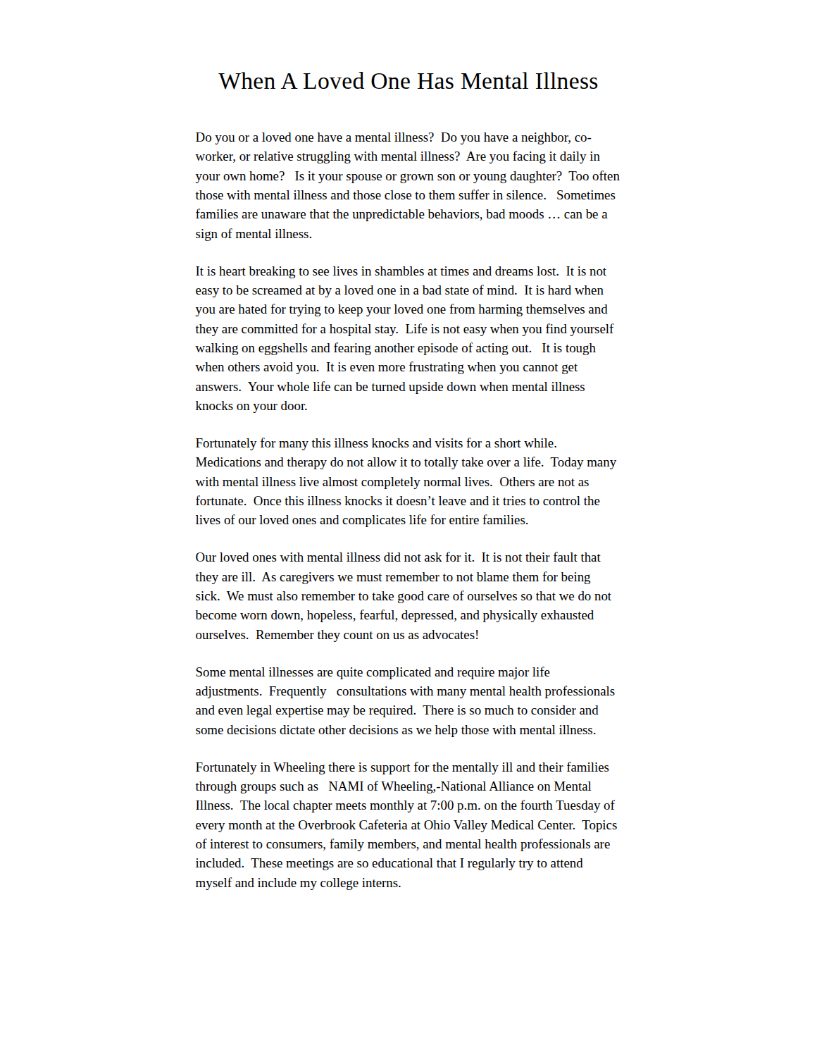When A Loved One Has Mental Illness
Do you or a loved one have a mental illness? Do you have a neighbor, co-worker, or relative struggling with mental illness? Are you facing it daily in your own home? Is it your spouse or grown son or young daughter? Too often those with mental illness and those close to them suffer in silence. Sometimes families are unaware that the unpredictable behaviors, bad moods … can be a sign of mental illness.
It is heart breaking to see lives in shambles at times and dreams lost. It is not easy to be screamed at by a loved one in a bad state of mind. It is hard when you are hated for trying to keep your loved one from harming themselves and they are committed for a hospital stay. Life is not easy when you find yourself walking on eggshells and fearing another episode of acting out. It is tough when others avoid you. It is even more frustrating when you cannot get answers. Your whole life can be turned upside down when mental illness knocks on your door.
Fortunately for many this illness knocks and visits for a short while. Medications and therapy do not allow it to totally take over a life. Today many with mental illness live almost completely normal lives. Others are not as fortunate. Once this illness knocks it doesn’t leave and it tries to control the lives of our loved ones and complicates life for entire families.
Our loved ones with mental illness did not ask for it. It is not their fault that they are ill. As caregivers we must remember to not blame them for being sick. We must also remember to take good care of ourselves so that we do not become worn down, hopeless, fearful, depressed, and physically exhausted ourselves. Remember they count on us as advocates!
Some mental illnesses are quite complicated and require major life adjustments. Frequently consultations with many mental health professionals and even legal expertise may be required. There is so much to consider and some decisions dictate other decisions as we help those with mental illness.
Fortunately in Wheeling there is support for the mentally ill and their families through groups such as NAMI of Wheeling,-National Alliance on Mental Illness. The local chapter meets monthly at 7:00 p.m. on the fourth Tuesday of every month at the Overbrook Cafeteria at Ohio Valley Medical Center. Topics of interest to consumers, family members, and mental health professionals are included. These meetings are so educational that I regularly try to attend myself and include my college interns.